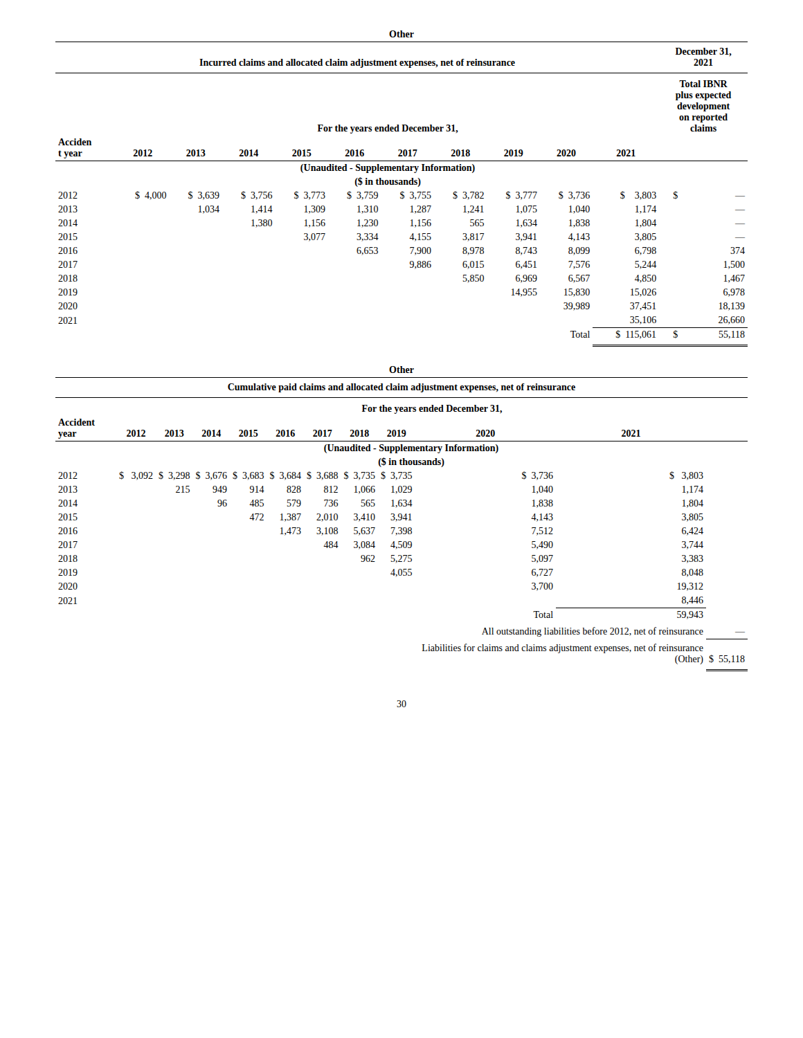| Other |
| Incurred claims and allocated claim adjustment expenses, net of reinsurance | December 31, 2021 |
| | For the years ended December 31, | Total IBNR plus expected development on reported claims |
| Acciden t year | 2012 | 2013 | 2014 | 2015 | 2016 | 2017 | 2018 | 2019 | 2020 | 2021 | |
| | (Unaudited - Supplementary Information) | |
| | ($ in thousands) | |
| 2012 | $ 4,000 | $ 3,639 | $ 3,756 | $ 3,773 | $ 3,759 | $ 3,755 | $ 3,782 | $ 3,777 | $ 3,736 | $ 3,803 | $ | — |
| 2013 | | 1,034 | 1,414 | 1,309 | 1,310 | 1,287 | 1,241 | 1,075 | 1,040 | 1,174 | | — |
| 2014 | | | 1,380 | 1,156 | 1,230 | 1,156 | 565 | 1,634 | 1,838 | 1,804 | | — |
| 2015 | | | | 3,077 | 3,334 | 4,155 | 3,817 | 3,941 | 4,143 | 3,805 | | — |
| 2016 | | | | | 6,653 | 7,900 | 8,978 | 8,743 | 8,099 | 6,798 | | 374 |
| 2017 | | | | | | 9,886 | 6,015 | 6,451 | 7,576 | 5,244 | | 1,500 |
| 2018 | | | | | | | 5,850 | 6,969 | 6,567 | 4,850 | | 1,467 |
| 2019 | | | | | | | | 14,955 | 15,830 | 15,026 | | 6,978 |
| 2020 | | | | | | | | | 39,989 | 37,451 | | 18,139 |
| 2021 | | | | | | | | | | 35,106 | | 26,660 |
| | Total | $ 115,061 | $ | 55,118 |
| Other |
| Cumulative paid claims and allocated claim adjustment expenses, net of reinsurance |
| | For the years ended December 31, |
| Accident year | 2012 | 2013 | 2014 | 2015 | 2016 | 2017 | 2018 | 2019 | 2020 | 2021 | |
| | (Unaudited - Supplementary Information) | |
| | ($ in thousands) | |
| 2012 | $ 3,092 | $ 3,298 | $ 3,676 | $ 3,683 | $ 3,684 | $ 3,688 | $ 3,735 | $ 3,735 | $ 3,736 | $ 3,803 | |
| 2013 | | 215 | 949 | 914 | 828 | 812 | 1,066 | 1,029 | 1,040 | 1,174 | |
| 2014 | | | 96 | 485 | 579 | 736 | 565 | 1,634 | 1,838 | 1,804 | |
| 2015 | | | | 472 | 1,387 | 2,010 | 3,410 | 3,941 | 4,143 | 3,805 | |
| 2016 | | | | | 1,473 | 3,108 | 5,637 | 7,398 | 7,512 | 6,424 | |
| 2017 | | | | | | 484 | 3,084 | 4,509 | 5,490 | 3,744 | |
| 2018 | | | | | | | 962 | 5,275 | 5,097 | 3,383 | |
| 2019 | | | | | | | | 4,055 | 6,727 | 8,048 | |
| 2020 | | | | | | | | | 3,700 | 19,312 | |
| 2021 | | | | | | | | | | 8,446 | |
| | Total | 59,943 | |
| | All outstanding liabilities before 2012, net of reinsurance | — |
| | Liabilities for claims and claims adjustment expenses, net of reinsurance (Other) | $ 55,118 |
30